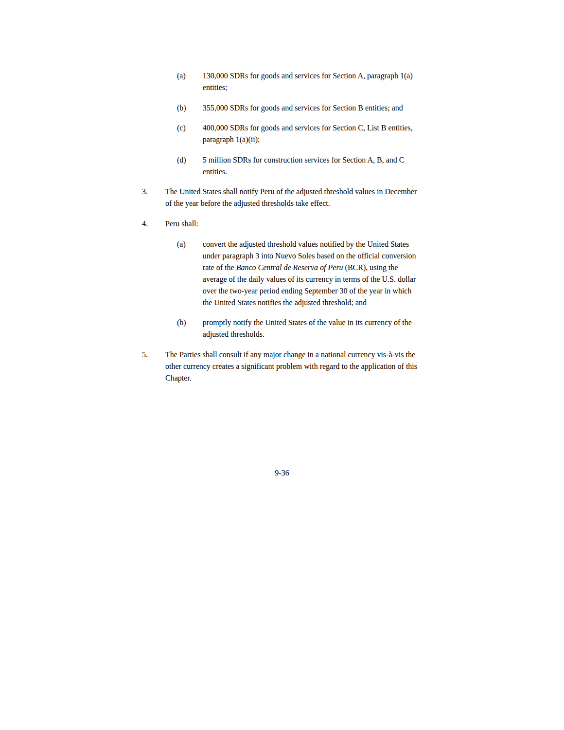(a)
130,000 SDRs for goods and services for Section A, paragraph 1(a) entities;
(b)
355,000 SDRs for goods and services for Section B entities; and
(c)
400,000 SDRs for goods and services for Section C, List B entities, paragraph 1(a)(ii);
(d)
5 million SDRs for construction services for Section A, B, and C entities.
3.
The United States shall notify Peru of the adjusted threshold values in December of the year before the adjusted thresholds take effect.
4.
Peru shall:
(a)
convert the adjusted threshold values notified by the United States under paragraph 3 into Nuevo Soles based on the official conversion rate of the Banco Central de Reserva of Peru (BCR), using the average of the daily values of its currency in terms of the U.S. dollar over the two-year period ending September 30 of the year in which the United States notifies the adjusted threshold; and
(b)
promptly notify the United States of the value in its currency of the adjusted thresholds.
5.
The Parties shall consult if any major change in a national currency vis-à-vis the other currency creates a significant problem with regard to the application of this Chapter.
9-36